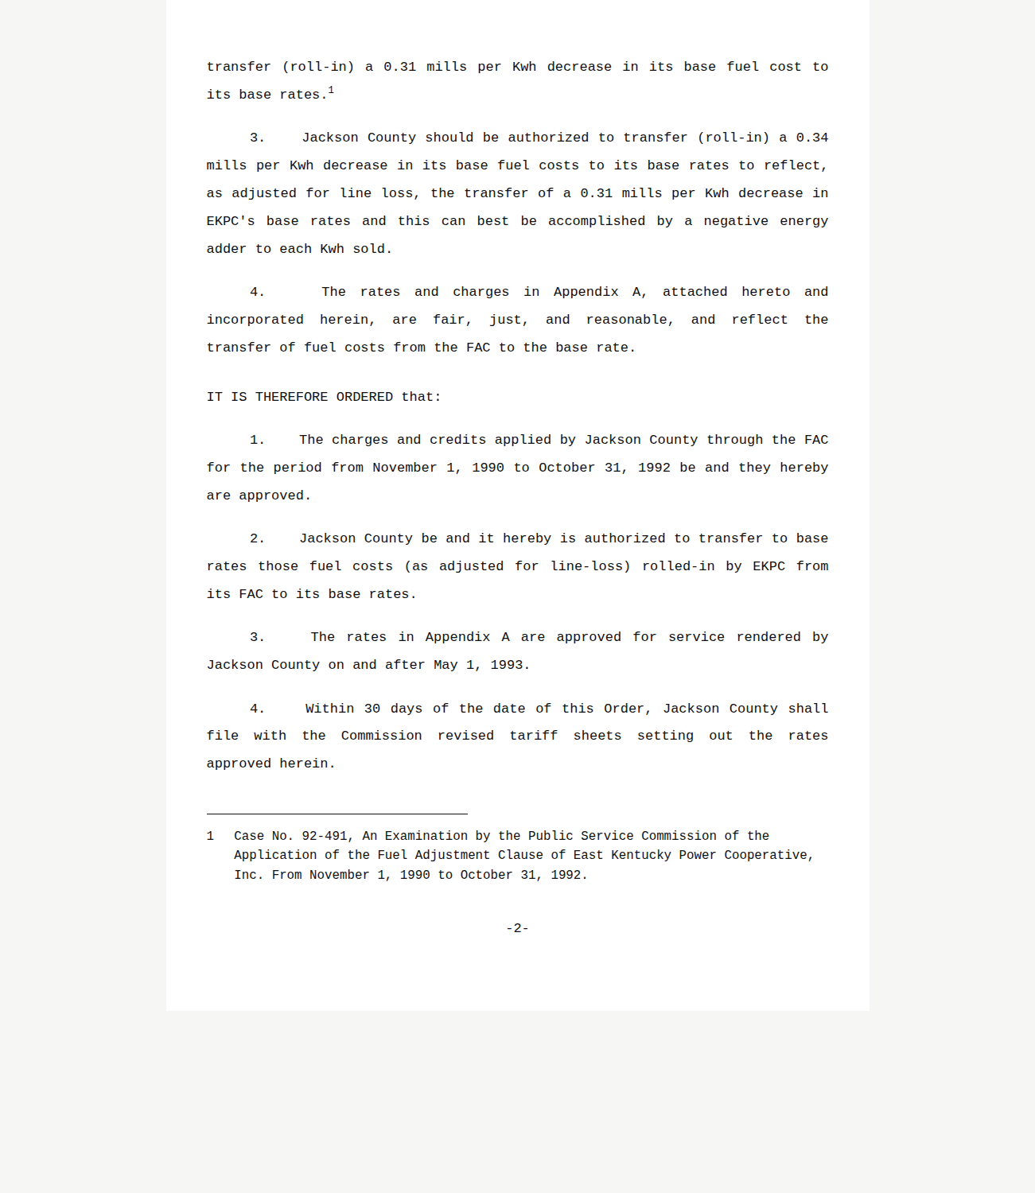transfer (roll-in) a 0.31 mills per Kwh decrease in its base fuel cost to its base rates.1
3. Jackson County should be authorized to transfer (roll-in) a 0.34 mills per Kwh decrease in its base fuel costs to its base rates to reflect, as adjusted for line loss, the transfer of a 0.31 mills per Kwh decrease in EKPC's base rates and this can best be accomplished by a negative energy adder to each Kwh sold.
4. The rates and charges in Appendix A, attached hereto and incorporated herein, are fair, just, and reasonable, and reflect the transfer of fuel costs from the FAC to the base rate.
IT IS THEREFORE ORDERED that:
1. The charges and credits applied by Jackson County through the FAC for the period from November 1, 1990 to October 31, 1992 be and they hereby are approved.
2. Jackson County be and it hereby is authorized to transfer to base rates those fuel costs (as adjusted for line-loss) rolled-in by EKPC from its FAC to its base rates.
3. The rates in Appendix A are approved for service rendered by Jackson County on and after May 1, 1993.
4. Within 30 days of the date of this Order, Jackson County shall file with the Commission revised tariff sheets setting out the rates approved herein.
1
Case No. 92-491, An Examination by the Public Service Commission of the Application of the Fuel Adjustment Clause of East Kentucky Power Cooperative, Inc. From November 1, 1990 to October 31, 1992.
-2-